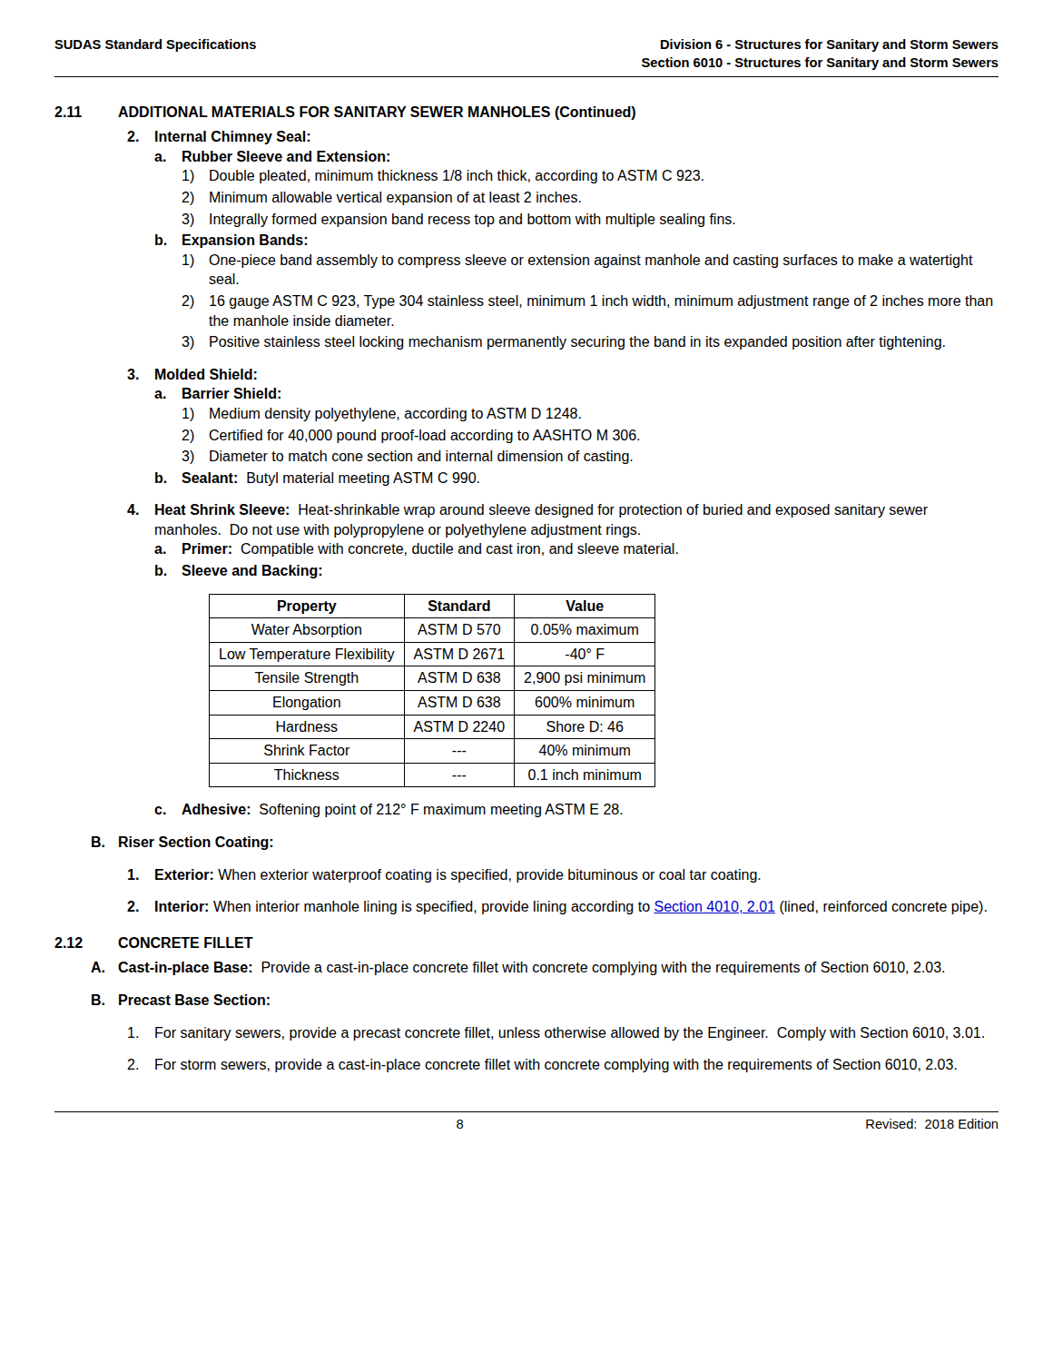SUDAS Standard Specifications
Division 6 - Structures for Sanitary and Storm Sewers
Section 6010 - Structures for Sanitary and Storm Sewers
2.11 ADDITIONAL MATERIALS FOR SANITARY SEWER MANHOLES (Continued)
2. Internal Chimney Seal:
a. Rubber Sleeve and Extension:
1) Double pleated, minimum thickness 1/8 inch thick, according to ASTM C 923.
2) Minimum allowable vertical expansion of at least 2 inches.
3) Integrally formed expansion band recess top and bottom with multiple sealing fins.
b. Expansion Bands:
1) One-piece band assembly to compress sleeve or extension against manhole and casting surfaces to make a watertight seal.
2) 16 gauge ASTM C 923, Type 304 stainless steel, minimum 1 inch width, minimum adjustment range of 2 inches more than the manhole inside diameter.
3) Positive stainless steel locking mechanism permanently securing the band in its expanded position after tightening.
3. Molded Shield:
a. Barrier Shield:
1) Medium density polyethylene, according to ASTM D 1248.
2) Certified for 40,000 pound proof-load according to AASHTO M 306.
3) Diameter to match cone section and internal dimension of casting.
b. Sealant: Butyl material meeting ASTM C 990.
4. Heat Shrink Sleeve: Heat-shrinkable wrap around sleeve designed for protection of buried and exposed sanitary sewer manholes. Do not use with polypropylene or polyethylene adjustment rings.
a. Primer: Compatible with concrete, ductile and cast iron, and sleeve material.
b. Sleeve and Backing:
| Property | Standard | Value |
| --- | --- | --- |
| Water Absorption | ASTM D 570 | 0.05% maximum |
| Low Temperature Flexibility | ASTM D 2671 | -40° F |
| Tensile Strength | ASTM D 638 | 2,900 psi minimum |
| Elongation | ASTM D 638 | 600% minimum |
| Hardness | ASTM D 2240 | Shore D: 46 |
| Shrink Factor | --- | 40% minimum |
| Thickness | --- | 0.1 inch minimum |
c. Adhesive: Softening point of 212° F maximum meeting ASTM E 28.
B. Riser Section Coating:
1. Exterior: When exterior waterproof coating is specified, provide bituminous or coal tar coating.
2. Interior: When interior manhole lining is specified, provide lining according to Section 4010, 2.01 (lined, reinforced concrete pipe).
2.12 CONCRETE FILLET
A. Cast-in-place Base: Provide a cast-in-place concrete fillet with concrete complying with the requirements of Section 6010, 2.03.
B. Precast Base Section:
1. For sanitary sewers, provide a precast concrete fillet, unless otherwise allowed by the Engineer. Comply with Section 6010, 3.01.
2. For storm sewers, provide a cast-in-place concrete fillet with concrete complying with the requirements of Section 6010, 2.03.
8
Revised: 2018 Edition